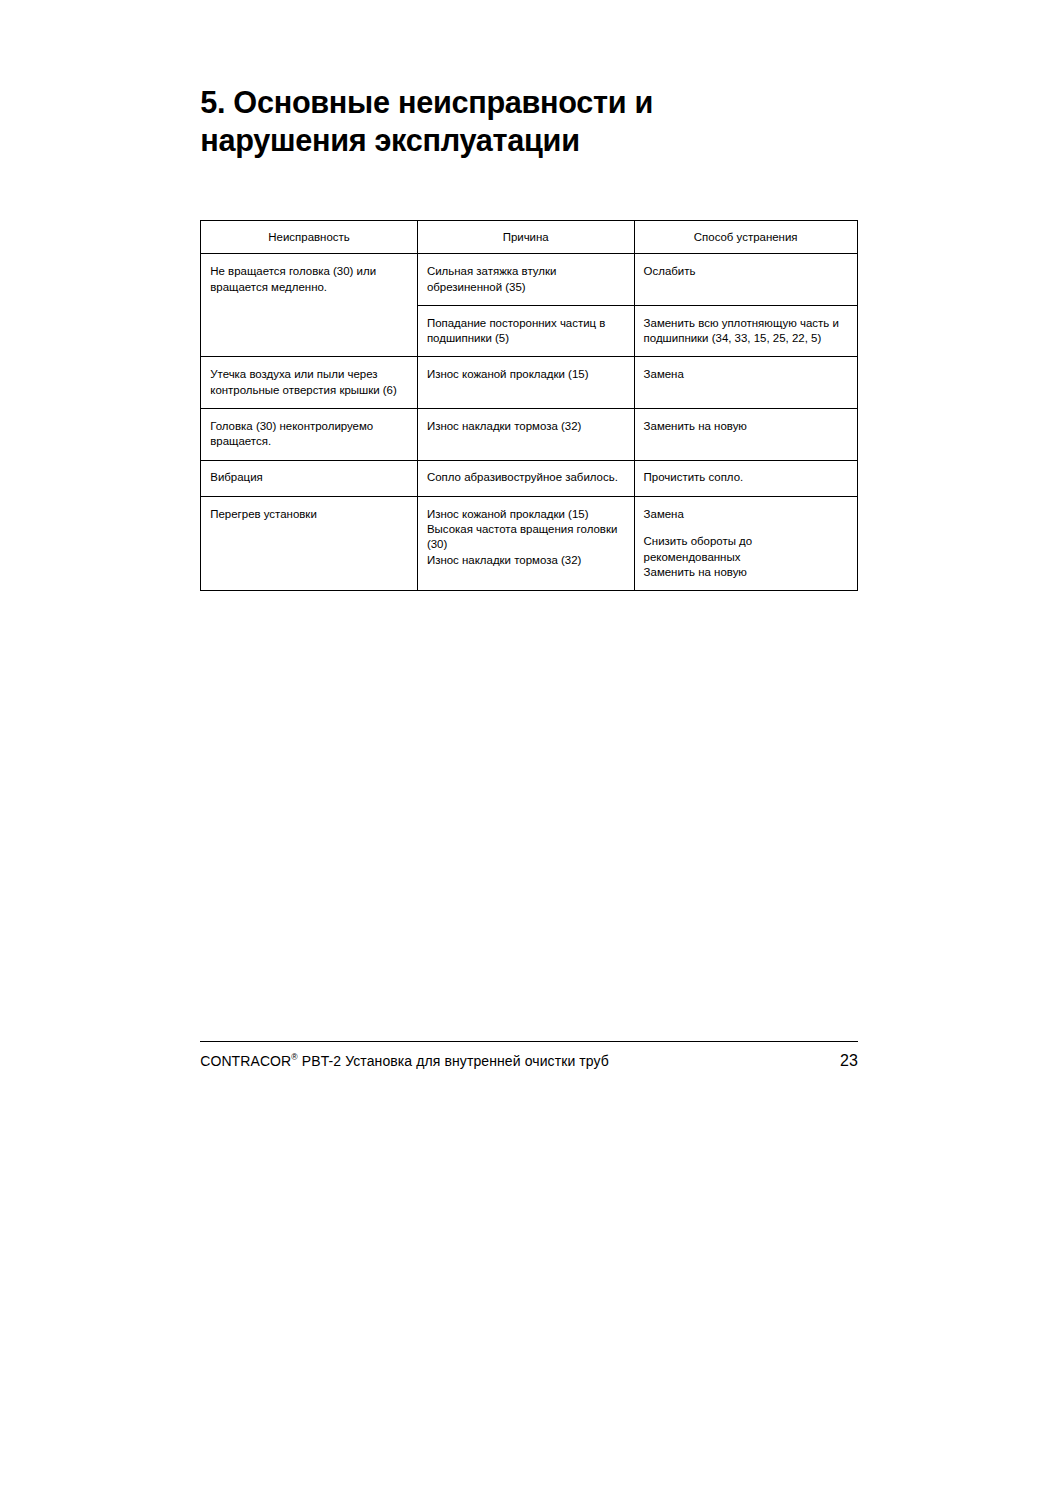5. Основные неисправности и
нарушения эксплуатации
| Неисправность | Причина | Способ устранения |
| --- | --- | --- |
| Не вращается головка (30) или вращается медленно. | Сильная затяжка втулки обрезиненной (35) | Ослабить |
| Попадание посторонних частиц в подшипники (5) | Заменить всю уплотняющую часть и подшипники (34, 33, 15, 25, 22, 5) |
| Утечка воздуха или пыли через контрольные отверстия крышки (6) | Износ кожаной прокладки (15) | Замена |
| Головка (30) неконтролируемо вращается. | Износ накладки тормоза (32) | Заменить на новую |
| Вибрация | Сопло абразивоструйное забилось. | Прочистить сопло. |
| Перегрев установки | Износ кожаной прокладки (15) Высокая частота вращения головки (30) Износ накладки тормоза (32) | Замена Снизить обороты до рекомендованных Заменить на новую |
CONTRACOR® PBT-2 Установка для внутренней очистки труб 23